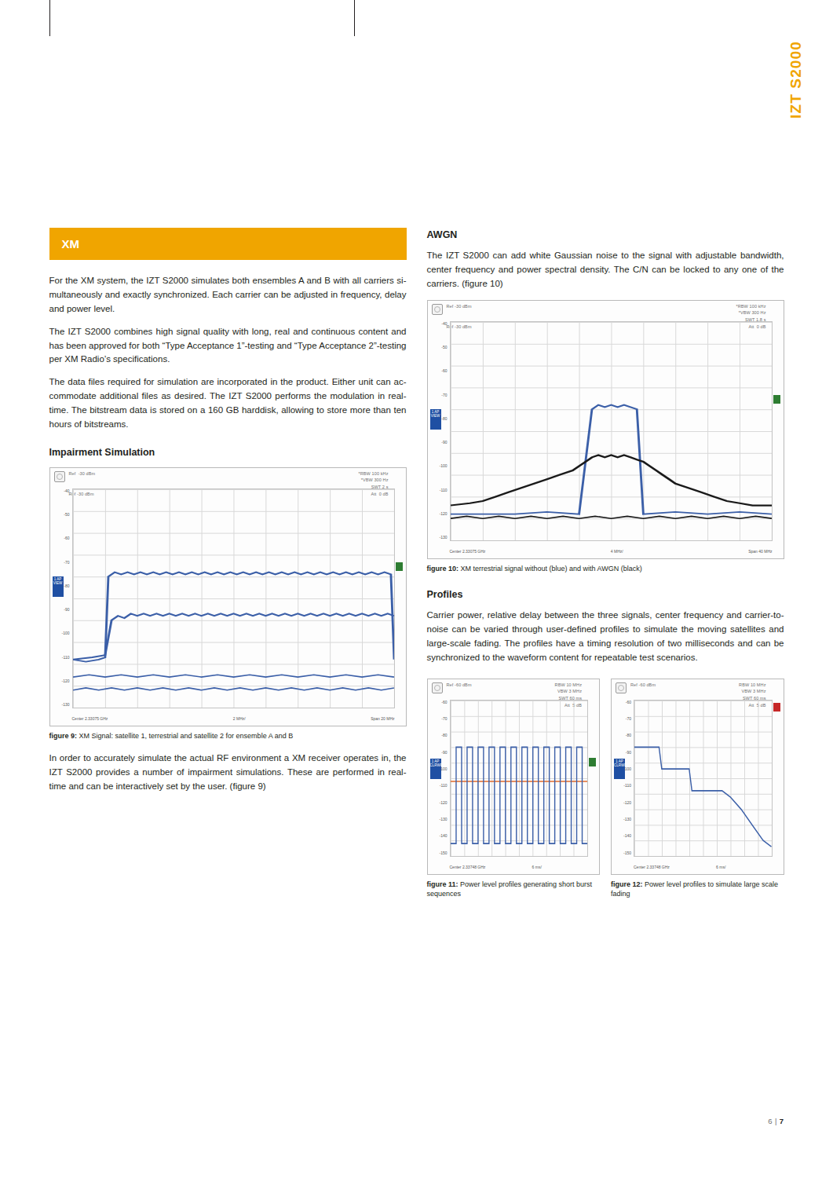IZT S2000
XM
For the XM system, the IZT S2000 simulates both ensembles A and B with all carriers simultaneously and exactly synchronized. Each carrier can be adjusted in frequency, delay and power level.
The IZT S2000 combines high signal quality with long, real and continuous content and has been approved for both “Type Acceptance 1”-testing and “Type Acceptance 2”-testing per XM Radio’s specifications.
The data files required for simulation are incorporated in the product. Either unit can accommodate additional files as desired. The IZT S2000 performs the modulation in real-time. The bitstream data is stored on a 160 GB harddisk, allowing to store more than ten hours of bitstreams.
Impairment Simulation
Ref -30 dBm
*RBW 100 kHz *VBW 300 Hz SWT 2 s
Ref -30 dBm
Att 0 dB
-40-50-60-70-80 -90-100-110-120-130
1 AP
VIEW
Center 2.33075 GHz 2 MHz/ Span 20 MHz
figure 9: XM Signal: satellite 1, terrestrial and satellite 2 for ensemble A and B
In order to accurately simulate the actual RF environment a XM receiver operates in, the IZT S2000 provides a number of impairment simulations. These are performed in real-time and can be interactively set by the user. (figure 9)
AWGN
The IZT S2000 can add white Gaussian noise to the signal with adjustable bandwidth, center frequency and power spectral density. The C/N can be locked to any one of the carriers. (figure 10)
Ref -30 dBm
*RBW 100 kHz *VBW 300 Hz SWT 1.8 s
Ref -30 dBm
Att 0 dB
-40-50-60-70-80 -90-100-110-120-130
1 AP
VIEW
Center 2.33075 GHz 4 MHz/ Span 40 MHz
figure 10: XM terrestrial signal without (blue) and with AWGN (black)
Profiles
Carrier power, relative delay between the three signals, center frequency and carrier-to-noise can be varied through user-defined profiles to simulate the moving satellites and large-scale fading. The profiles have a timing resolution of two milliseconds and can be synchronized to the waveform content for repeatable test scenarios.
Ref -60 dBm
RBW 10 MHz VBW 3 MHz SWT 60 ms
Att 5 dB
-60-70-80-90-100 -110-120-130-140-150
1 AP
CLRWR
Center 2.33748 GHz 6 ms/
Ref -60 dBm
RBW 10 MHz VBW 3 MHz SWT 60 ms
Att 5 dB
-60-70-80-90-100 -110-120-130-140-150
1 AP
CLRWR
Center 2.33748 GHz 6 ms/
figure 11: Power level profiles generating short burst sequences
figure 12: Power level profiles to simulate large scale fading
6 | 7